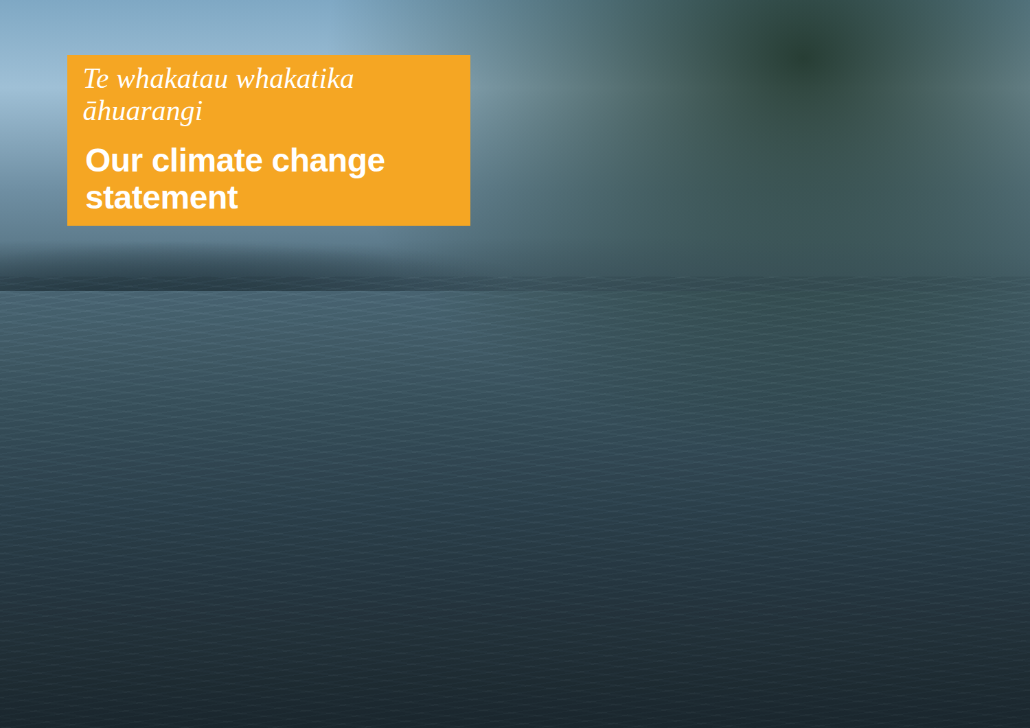Te whakatau whakatika āhuarangi
Our climate change statement
Cover page